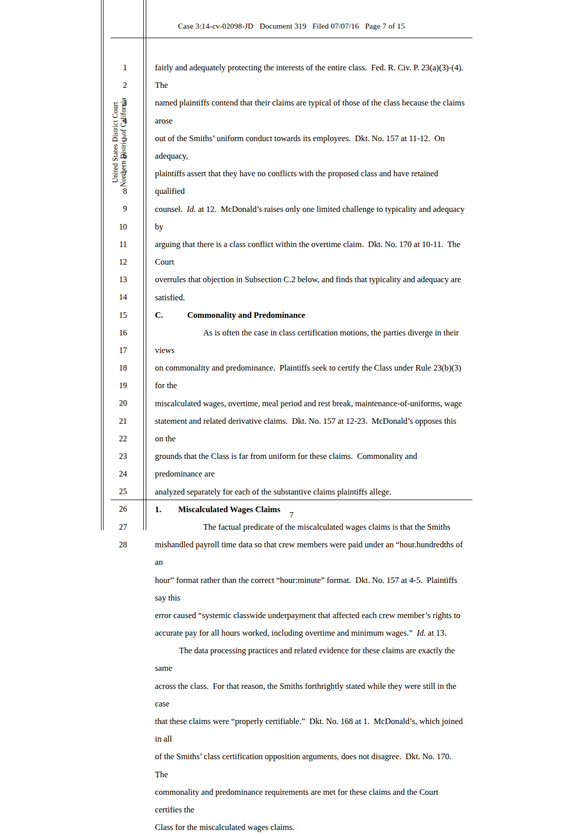Case 3:14-cv-02098-JD Document 319 Filed 07/07/16 Page 7 of 15
1
2
3
4
5
6
7
8
9
10
11
12
13
14
15
16
17
18
19
20
21
22
23
24
25
26
27
28
United States District Court Northern District of California
fairly and adequately protecting the interests of the entire class. Fed. R. Civ. P. 23(a)(3)-(4). The
named plaintiffs contend that their claims are typical of those of the class because the claims arose
out of the Smiths’ uniform conduct towards its employees. Dkt. No. 157 at 11-12. On adequacy,
plaintiffs assert that they have no conflicts with the proposed class and have retained qualified
counsel. Id. at 12. McDonald’s raises only one limited challenge to typicality and adequacy by
arguing that there is a class conflict within the overtime claim. Dkt. No. 170 at 10-11. The Court
overrules that objection in Subsection C.2 below, and finds that typicality and adequacy are
satisfied.
C. Commonality and Predominance
As is often the case in class certification motions, the parties diverge in their views
on commonality and predominance. Plaintiffs seek to certify the Class under Rule 23(b)(3) for the
miscalculated wages, overtime, meal period and rest break, maintenance-of-uniforms, wage
statement and related derivative claims. Dkt. No. 157 at 12-23. McDonald’s opposes this on the
grounds that the Class is far from uniform for these claims. Commonality and predominance are
analyzed separately for each of the substantive claims plaintiffs allege.
1. Miscalculated Wages Claims
The factual predicate of the miscalculated wages claims is that the Smiths
mishandled payroll time data so that crew members were paid under an “hour.hundredths of an
hour” format rather than the correct “hour:minute” format. Dkt. No. 157 at 4-5. Plaintiffs say this
error caused “systemic classwide underpayment that affected each crew member’s rights to
accurate pay for all hours worked, including overtime and minimum wages.” Id. at 13.
The data processing practices and related evidence for these claims are exactly the same
across the class. For that reason, the Smiths forthrightly stated while they were still in the case
that these claims were “properly certifiable.” Dkt. No. 168 at 1. McDonald’s, which joined in all
of the Smiths’ class certification opposition arguments, does not disagree. Dkt. No. 170. The
commonality and predominance requirements are met for these claims and the Court certifies the
Class for the miscalculated wages claims.
7